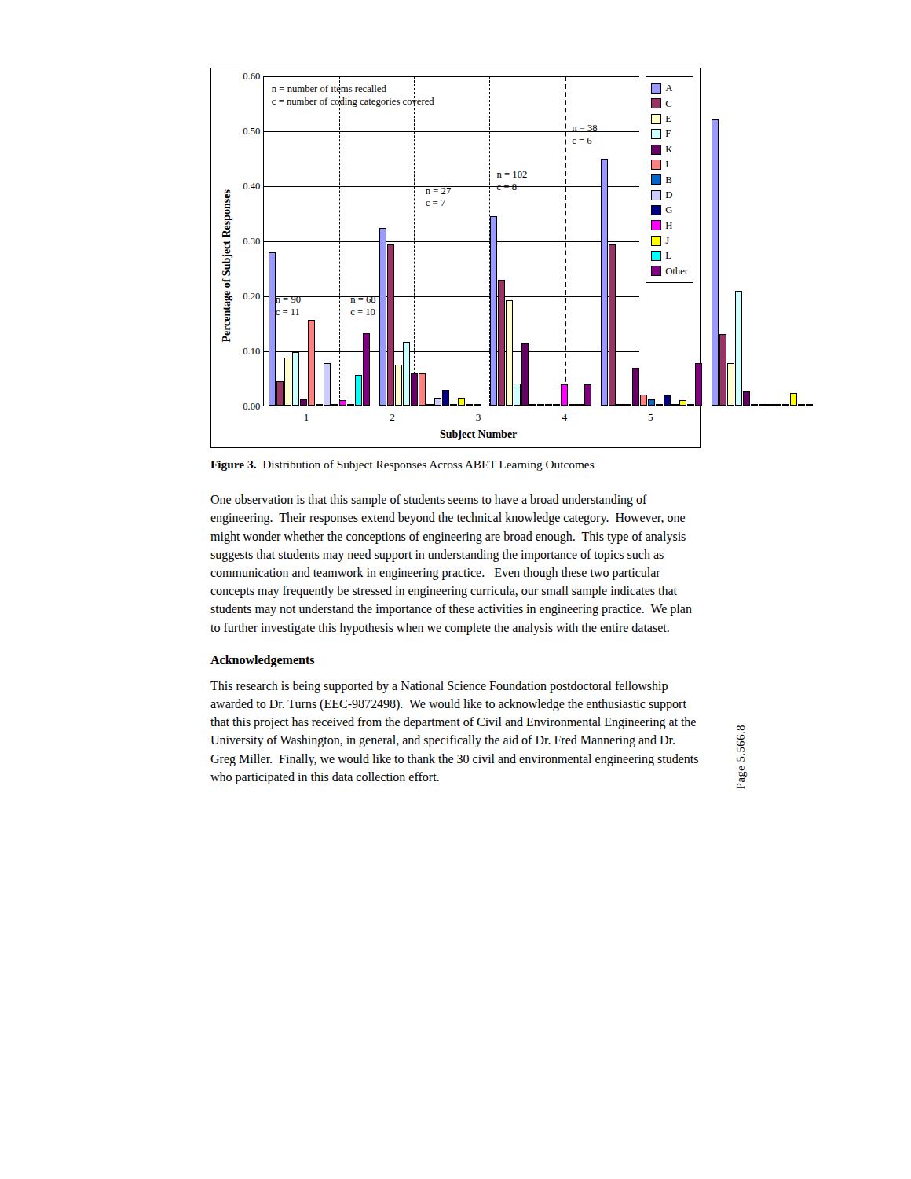Percentage of Subject Responses
0.60 0.50 0.40 0.30 0.20 0.10 0.00
n = number of items recalled
c = number of coding categories covered
n = 90
c = 11
n = 68
c = 10
n = 27
c = 7
n = 102
c = 8
n = 38
c = 6
A
C
E
F
K
I
B
D
G
H
J
L
Other
1
2
3
4
5
Subject Number
Figure 3. Distribution of Subject Responses Across ABET Learning Outcomes
One observation is that this sample of students seems to have a broad understanding of engineering. Their responses extend beyond the technical knowledge category. However, one might wonder whether the conceptions of engineering are broad enough. This type of analysis suggests that students may need support in understanding the importance of topics such as communication and teamwork in engineering practice. Even though these two particular concepts may frequently be stressed in engineering curricula, our small sample indicates that students may not understand the importance of these activities in engineering practice. We plan to further investigate this hypothesis when we complete the analysis with the entire dataset.
Acknowledgements
This research is being supported by a National Science Foundation postdoctoral fellowship awarded to Dr. Turns (EEC-9872498). We would like to acknowledge the enthusiastic support that this project has received from the department of Civil and Environmental Engineering at the University of Washington, in general, and specifically the aid of Dr. Fred Mannering and Dr. Greg Miller. Finally, we would like to thank the 30 civil and environmental engineering students who participated in this data collection effort.
Page 5.566.8